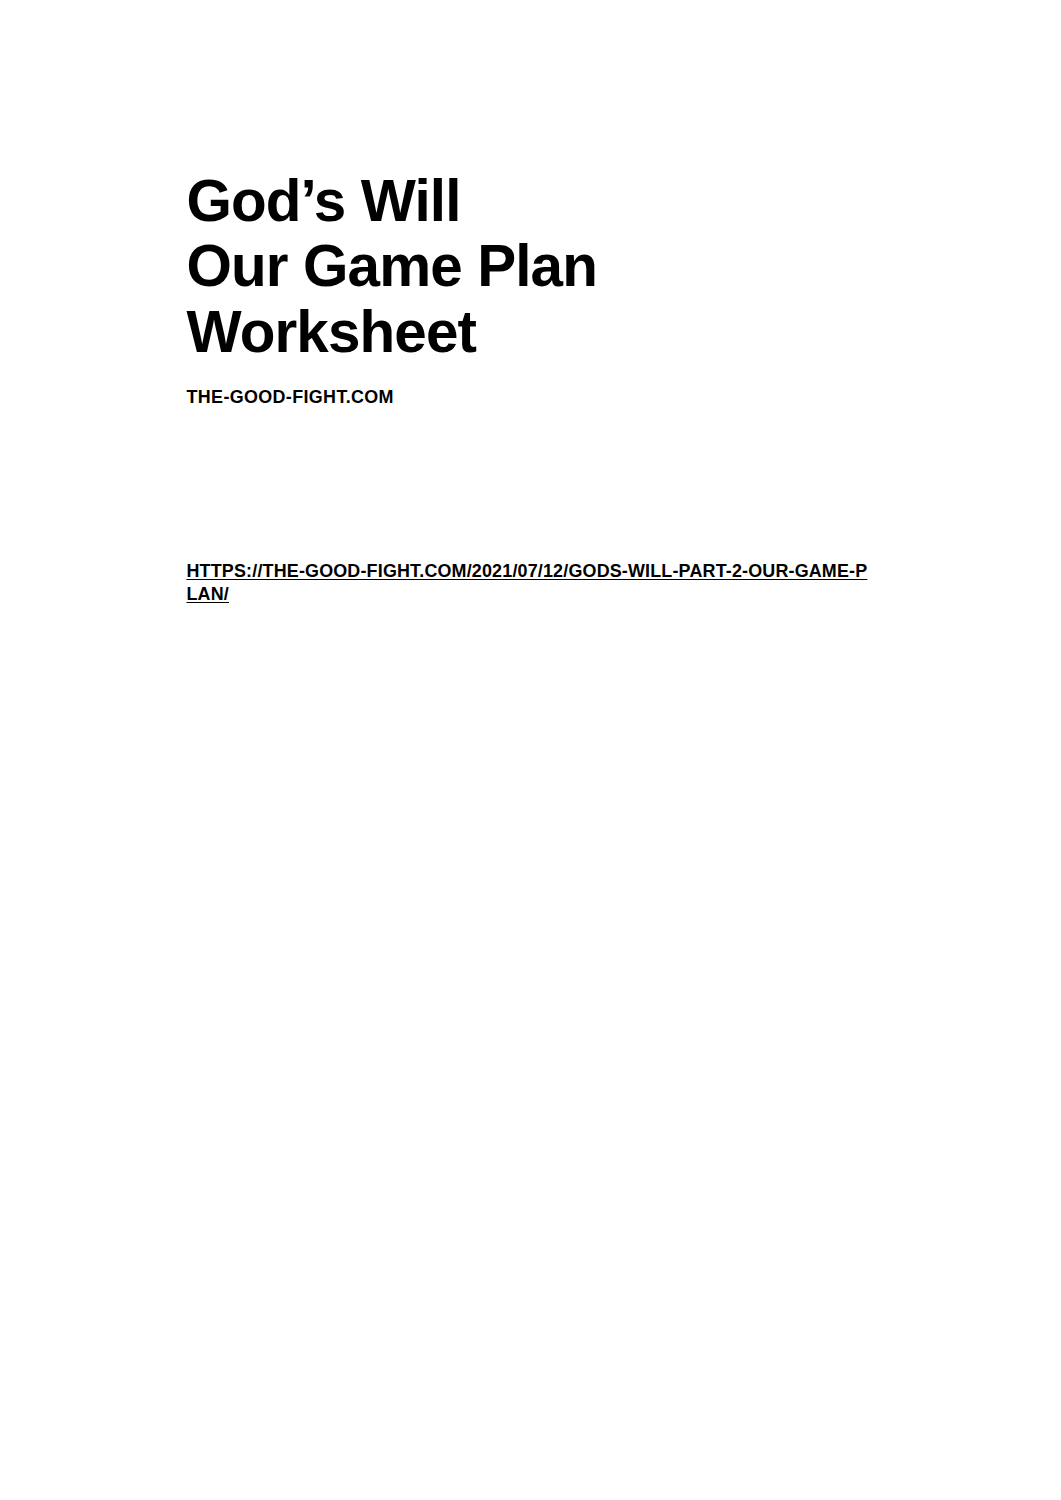God’s Will Our Game Plan Worksheet
THE-GOOD-FIGHT.COM
HTTPS://THE-GOOD-FIGHT.COM/2021/07/12/GODS-WILL-PART-2-OUR-GAME-PLAN/